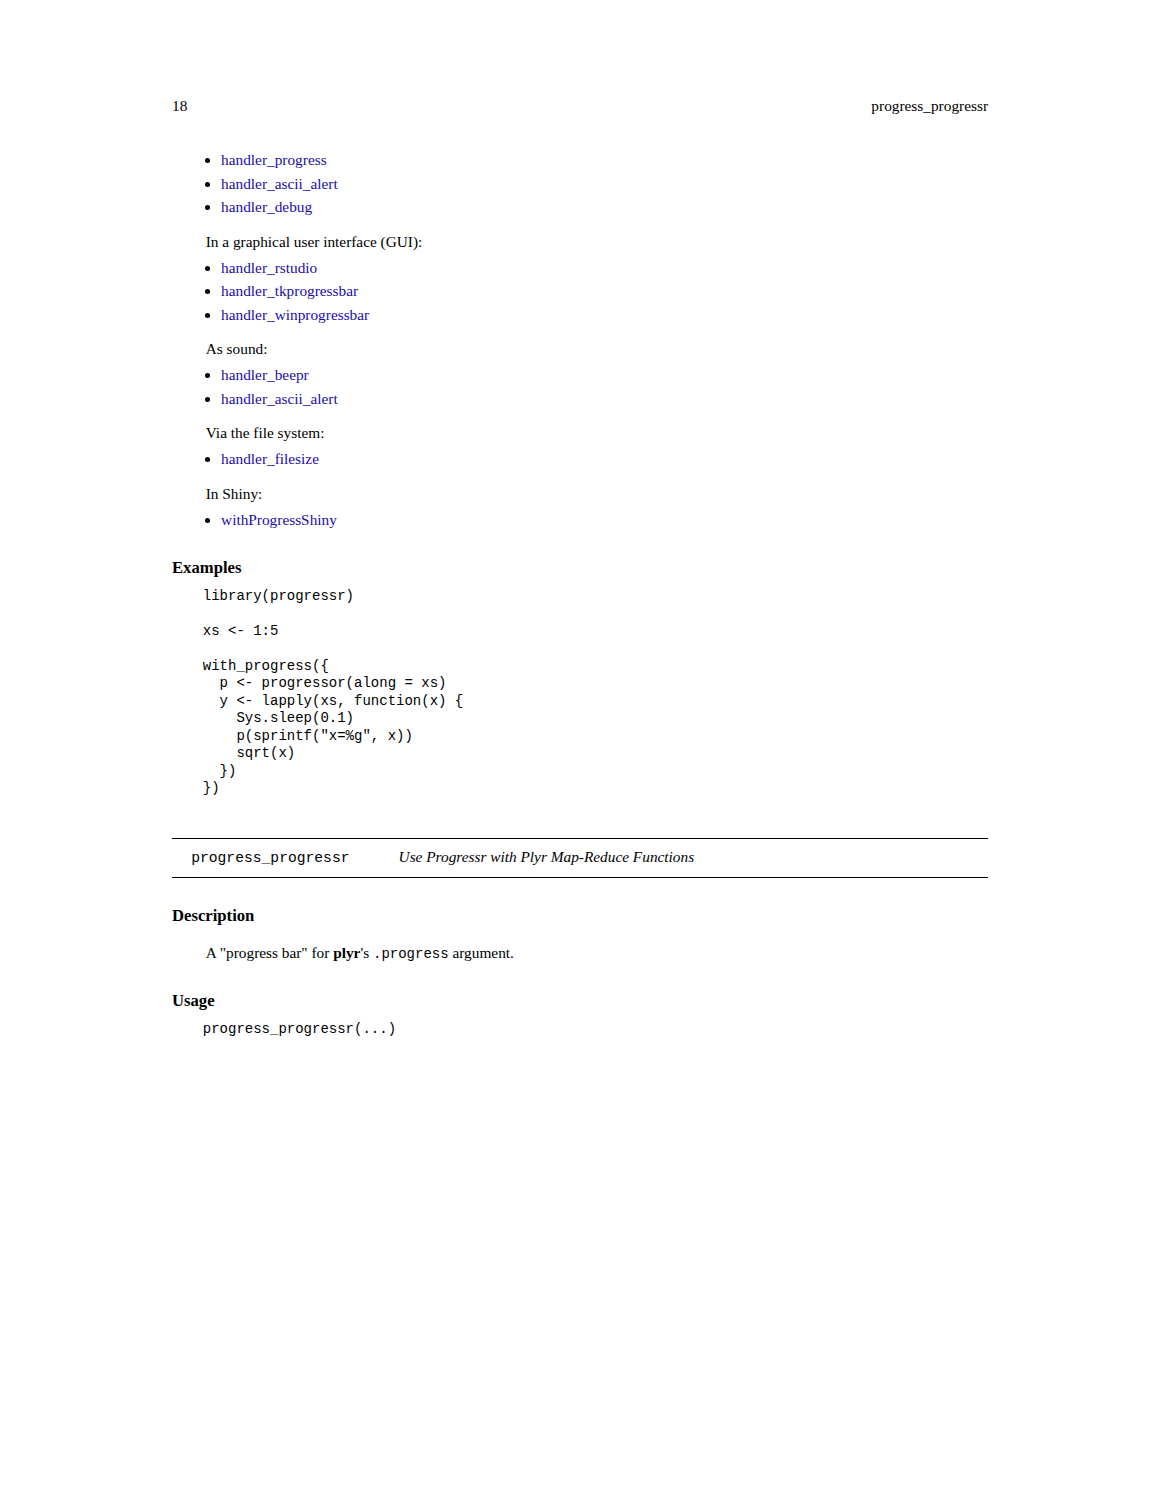18 progress_progressr
handler_progress
handler_ascii_alert
handler_debug
In a graphical user interface (GUI):
handler_rstudio
handler_tkprogressbar
handler_winprogressbar
As sound:
handler_beepr
handler_ascii_alert
Via the file system:
handler_filesize
In Shiny:
withProgressShiny
Examples
library(progressr)

xs <- 1:5

with_progress({
  p <- progressor(along = xs)
  y <- lapply(xs, function(x) {
    Sys.sleep(0.1)
    p(sprintf("x=%g", x))
    sqrt(x)
  })
})
progress_progressr Use Progressr with Plyr Map-Reduce Functions
Description
A "progress bar" for plyr's .progress argument.
Usage
progress_progressr(...)